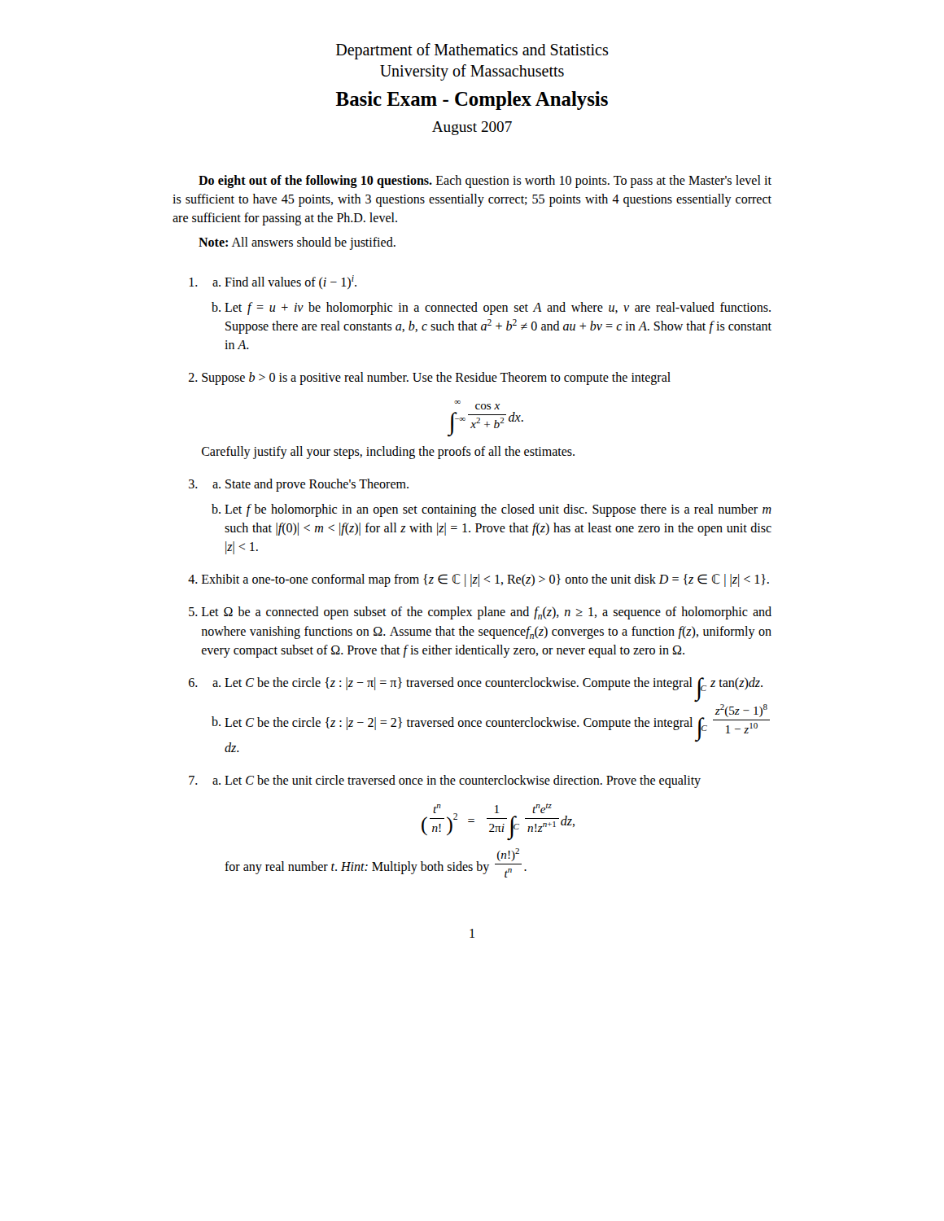Department of Mathematics and Statistics
University of Massachusetts
Basic Exam - Complex Analysis
August 2007
Do eight out of the following 10 questions. Each question is worth 10 points. To pass at the Master's level it is sufficient to have 45 points, with 3 questions essentially correct; 55 points with 4 questions essentially correct are sufficient for passing at the Ph.D. level.
Note: All answers should be justified.
Find all values of (i − 1)i.
Let f = u + iv be holomorphic in a connected open set A and where u, v are real-valued functions. Suppose there are real constants a, b, c such that a2 + b2 ≠ 0 and au + bv = c in A. Show that f is constant in A.
Suppose b > 0 is a positive real number. Use the Residue Theorem to compute the integral ∫∞−∞cos x x2 + b2 dx. Carefully justify all your steps, including the proofs of all the estimates.
State and prove Rouche's Theorem.
Let f be holomorphic in an open set containing the closed unit disc. Suppose there is a real number m such that |f(0)| < m < |f(z)| for all z with |z| = 1. Prove that f(z) has at least one zero in the open unit disc |z| < 1.
Exhibit a one-to-one conformal map from {z ∈ ℂ | |z| < 1, Re(z) > 0} onto the unit disk D = {z ∈ ℂ | |z| < 1}.
Let Ω be a connected open subset of the complex plane and fn(z), n ≥ 1, a sequence of holomorphic and nowhere vanishing functions on Ω. Assume that the sequencefn(z) converges to a function f(z), uniformly on every compact subset of Ω. Prove that f is either identically zero, or never equal to zero in Ω.
Let C be the circle {z : |z − π| = π} traversed once counterclockwise. Compute the integral ∫C z tan(z)dz.
Let C be the circle {z : |z − 2| = 2} traversed once counterclockwise. Compute the integral ∫C z2(5z − 1)81 − z10 dz.
Let C be the unit circle traversed once in the counterclockwise direction. Prove the equality (tn n!)2 = 12πi∫C tnetz n!zn+1 dz, for any real number t. Hint: Multiply both sides by (n!)2 tn.
1